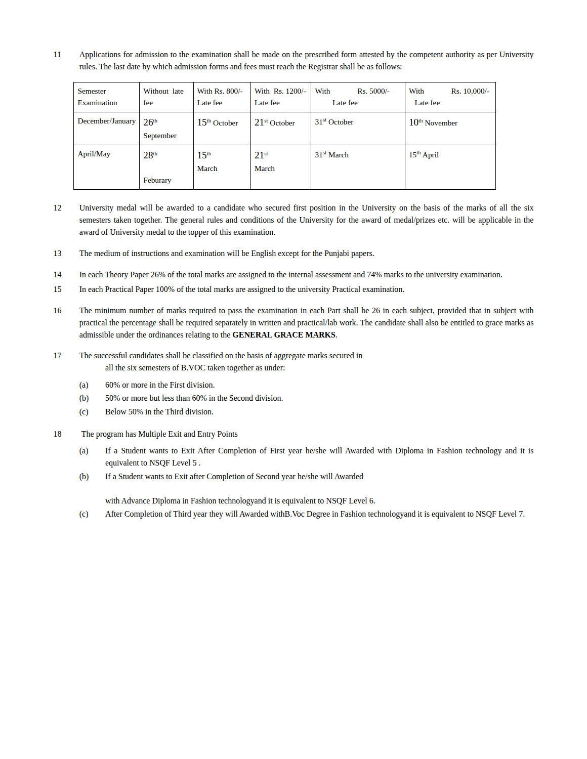11
Applications for admission to the examination shall be made on the prescribed form attested by the competent authority as per University rules. The last date by which admission forms and fees must reach the Registrar shall be as follows:
| Semester Examination | Without late fee | With Rs. 800/- Late fee | With Rs. 1200/- Late fee | With Rs. 5000/- Late fee | With Rs. 10,000/- Late fee |
| December/January | 26 th September | 15 th October | 21 st October | 31 st October | 10 th November |
| April/May | 28 th Feburary | 15 th March | 21 st March | 31 st March | 15 th April |
12
University medal will be awarded to a candidate who secured first position in the University on the basis of the marks of all the six semesters taken together. The general rules and conditions of the University for the award of medal/prizes etc. will be applicable in the award of University medal to the topper of this examination.
13
The medium of instructions and examination will be English except for the Punjabi papers.
14
In each Theory Paper 26% of the total marks are assigned to the internal assessment and 74% marks to the university examination.
15
In each Practical Paper 100% of the total marks are assigned to the university Practical examination.
16
The minimum number of marks required to pass the examination in each Part shall be 26 in each subject, provided that in subject with practical the percentage shall be required separately in written and practical/lab work. The candidate shall also be entitled to grace marks as admissible under the ordinances relating to the GENERAL GRACE MARKS.
17
The successful candidates shall be classified on the basis of aggregate marks secured in all the six semesters of B.VOC taken together as under:
(a) 60% or more in the First division.
(b) 50% or more but less than 60% in the Second division.
(c) Below 50% in the Third division.
18
The program has Multiple Exit and Entry Points
(a) If a Student wants to Exit After Completion of First year he/she will Awarded with Diploma in Fashion technology and it is equivalent to NSQF Level 5 .
(b) If a Student wants to Exit after Completion of Second year he/she will Awarded
with Advance Diploma in Fashion technologyand it is equivalent to NSQF Level 6.
(c) After Completion of Third year they will Awarded withB.Voc Degree in Fashion technologyand it is equivalent to NSQF Level 7.